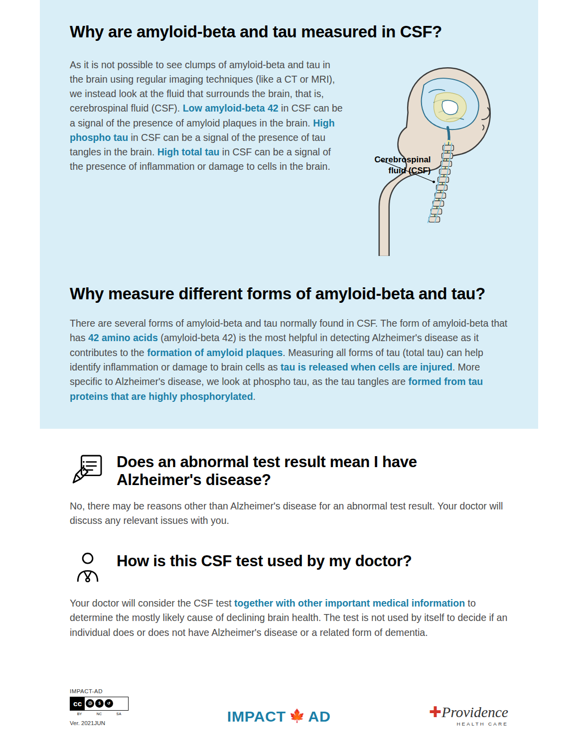Why are amyloid-beta and tau measured in CSF?
As it is not possible to see clumps of amyloid-beta and tau in the brain using regular imaging techniques (like a CT or MRI), we instead look at the fluid that surrounds the brain, that is, cerebrospinal fluid (CSF). Low amyloid-beta 42 in CSF can be a signal of the presence of amyloid plaques in the brain. High phospho tau in CSF can be a signal of the presence of tau tangles in the brain. High total tau in CSF can be a signal of the presence of inflammation or damage to cells in the brain.
Cerebrospinal
fluid (CSF)
Why measure different forms of amyloid-beta and tau?
There are several forms of amyloid-beta and tau normally found in CSF. The form of amyloid-beta that has 42 amino acids (amyloid-beta 42) is the most helpful in detecting Alzheimer's disease as it contributes to the formation of amyloid plaques. Measuring all forms of tau (total tau) can help identify inflammation or damage to brain cells as tau is released when cells are injured. More specific to Alzheimer's disease, we look at phospho tau, as the tau tangles are formed from tau proteins that are highly phosphorylated.
Does an abnormal test result mean I have
Alzheimer's disease?
No, there may be reasons other than Alzheimer's disease for an abnormal test result. Your doctor will discuss any relevant issues with you.
How is this CSF test used by my doctor?
Your doctor will consider the CSF test together with other important medical information to determine the mostly likely cause of declining brain health. The test is not used by itself to decide if an individual does or does not have Alzheimer's disease or a related form of dementia.
IMPACT-AD
cc
Ⓓ
$
↺
BY NC SA
Ver. 2021JUN
IMPACT🍁AD
✚Providence
HEALTH CARE